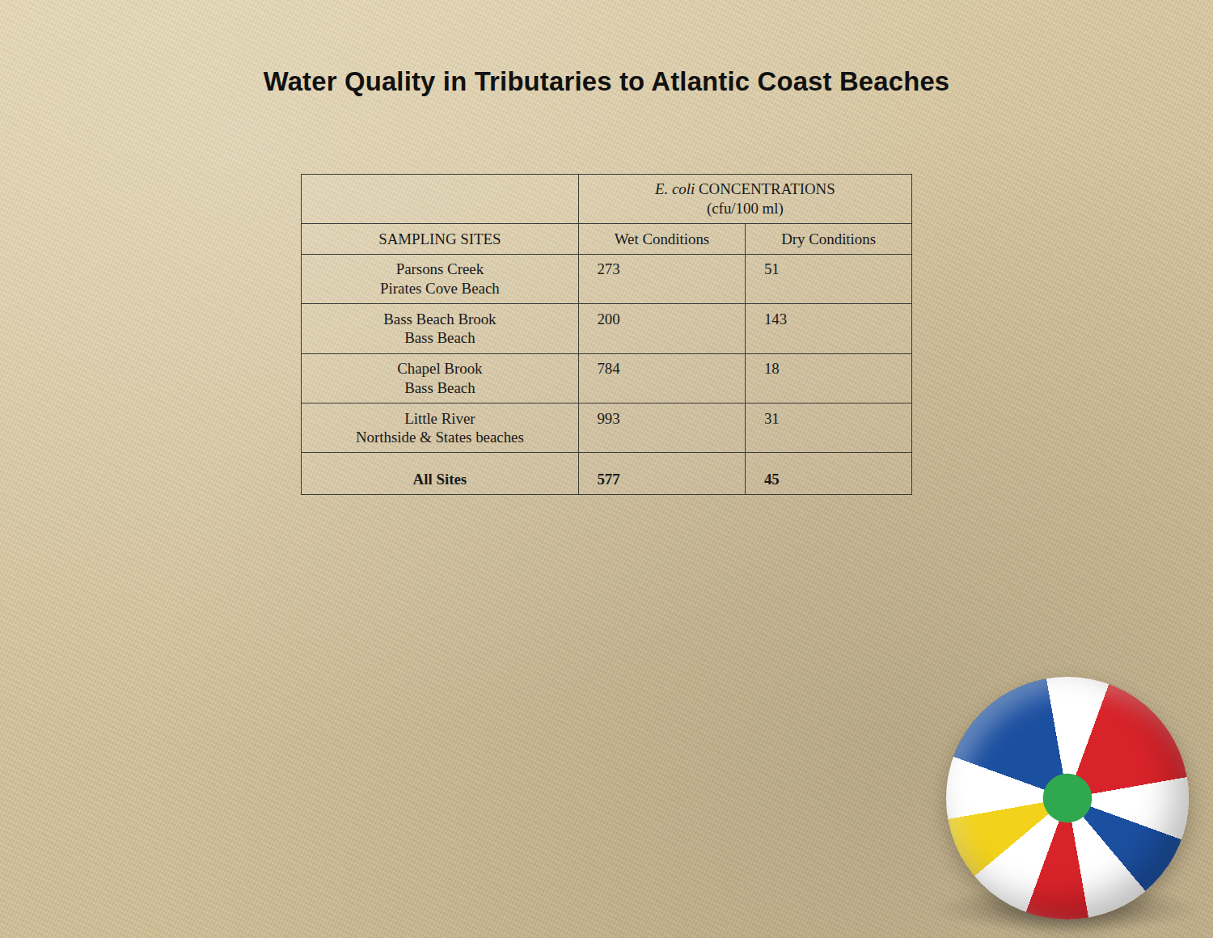Water Quality in Tributaries to Atlantic Coast Beaches
| | E. coli CONCENTRATIONS (cfu/100 ml) |
| SAMPLING SITES | Wet Conditions | Dry Conditions |
| Parsons Creek Pirates Cove Beach | 273 | 51 |
| Bass Beach Brook Bass Beach | 200 | 143 |
| Chapel Brook Bass Beach | 784 | 18 |
| Little River Northside & States beaches | 993 | 31 |
| All Sites | 577 | 45 |